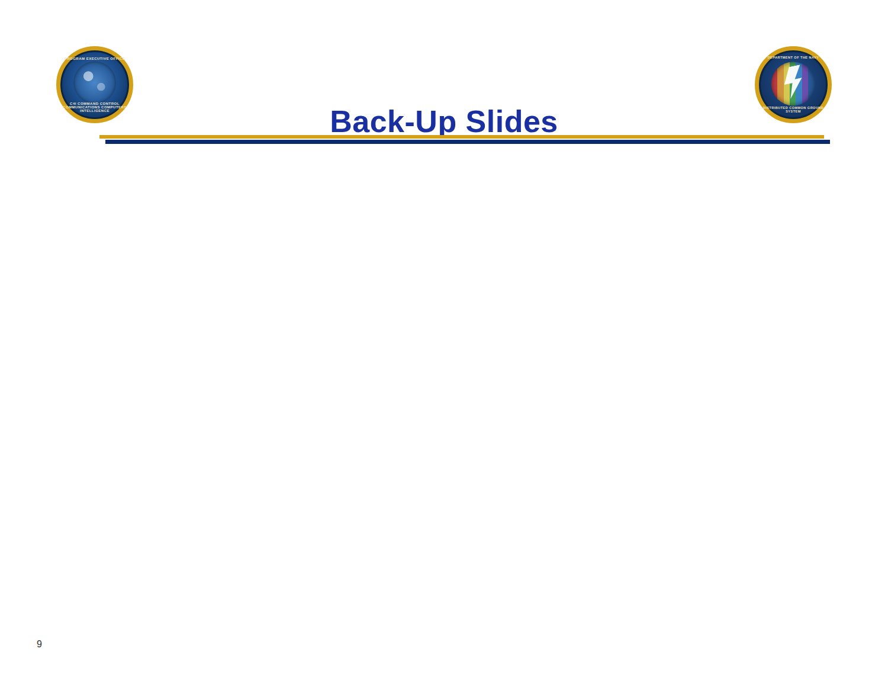Program Executive Office
C4I Command Control Communications Computers Intelligence
Department of the Navy
Distributed Common Ground System
Back-Up Slides
9